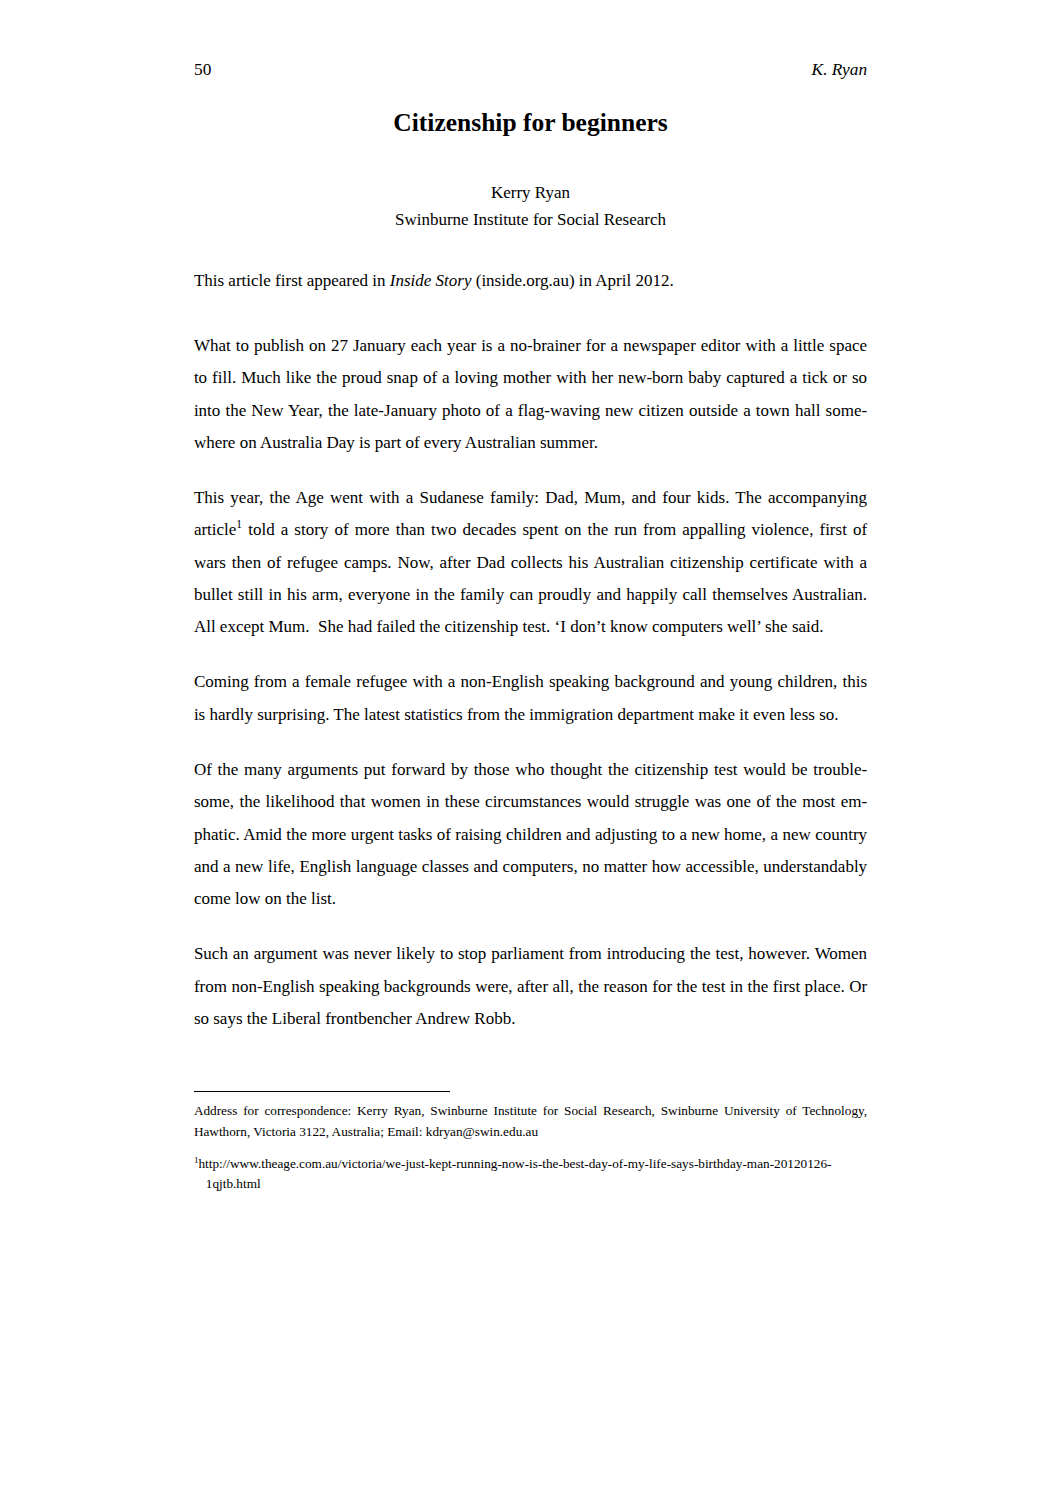50 K. Ryan
Citizenship for beginners
Kerry Ryan Swinburne Institute for Social Research
This article first appeared in Inside Story (inside.org.au) in April 2012.
What to publish on 27 January each year is a no-brainer for a newspaper editor with a little space to fill. Much like the proud snap of a loving mother with her new-born baby captured a tick or so into the New Year, the late-January photo of a flag-waving new citizen outside a town hall somewhere on Australia Day is part of every Australian summer.
This year, the Age went with a Sudanese family: Dad, Mum, and four kids. The accompanying article1 told a story of more than two decades spent on the run from appalling violence, first of wars then of refugee camps. Now, after Dad collects his Australian citizenship certificate with a bullet still in his arm, everyone in the family can proudly and happily call themselves Australian. All except Mum. She had failed the citizenship test. ‘I don’t know computers well’ she said.
Coming from a female refugee with a non-English speaking background and young children, this is hardly surprising. The latest statistics from the immigration department make it even less so.
Of the many arguments put forward by those who thought the citizenship test would be troublesome, the likelihood that women in these circumstances would struggle was one of the most emphatic. Amid the more urgent tasks of raising children and adjusting to a new home, a new country and a new life, English language classes and computers, no matter how accessible, understandably come low on the list.
Such an argument was never likely to stop parliament from introducing the test, however. Women from non-English speaking backgrounds were, after all, the reason for the test in the first place. Or so says the Liberal frontbencher Andrew Robb.
Address for correspondence: Kerry Ryan, Swinburne Institute for Social Research, Swinburne University of Technology, Hawthorn, Victoria 3122, Australia; Email: kdryan@swin.edu.au
1http://www.theage.com.au/victoria/we-just-kept-running-now-is-the-best-day-of-my-life-says-birthday-man-20120126-1qjtb.html